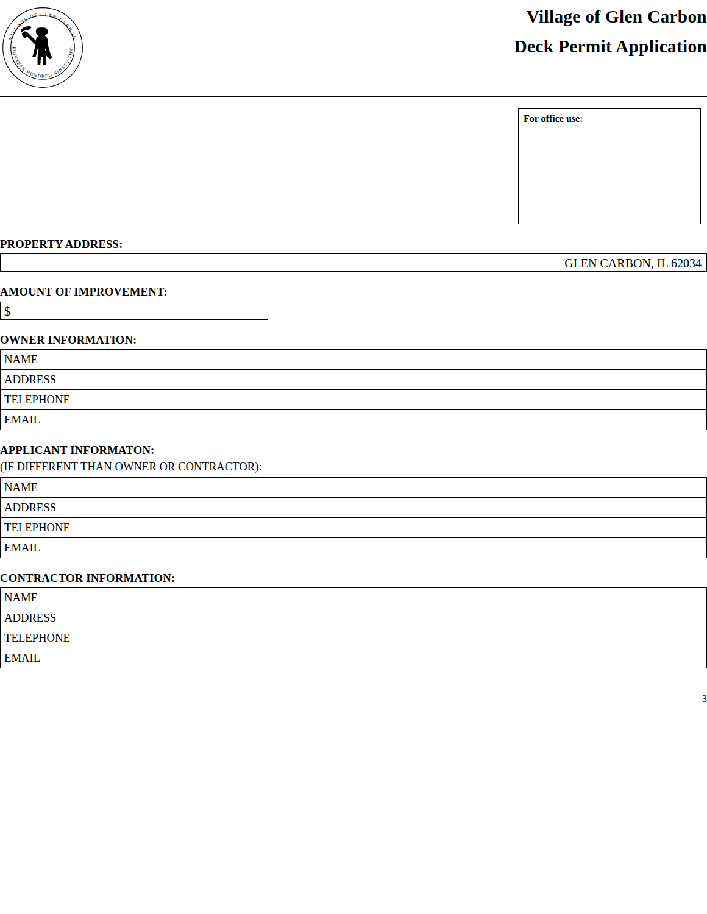VILLAGE OF GLEN CARBON EIGHTEEN HUNDRED NINETY TWO
Village of Glen Carbon
Deck Permit Application
For office use:
PROPERTY ADDRESS:
GLEN CARBON, IL 62034
AMOUNT OF IMPROVEMENT:
$
OWNER INFORMATION:
| NAME | |
| ADDRESS | |
| TELEPHONE | |
| EMAIL | |
APPLICANT INFORMATON:
(IF DIFFERENT THAN OWNER OR CONTRACTOR):
| NAME | |
| ADDRESS | |
| TELEPHONE | |
| EMAIL | |
CONTRACTOR INFORMATION:
| NAME | |
| ADDRESS | |
| TELEPHONE | |
| EMAIL | |
3